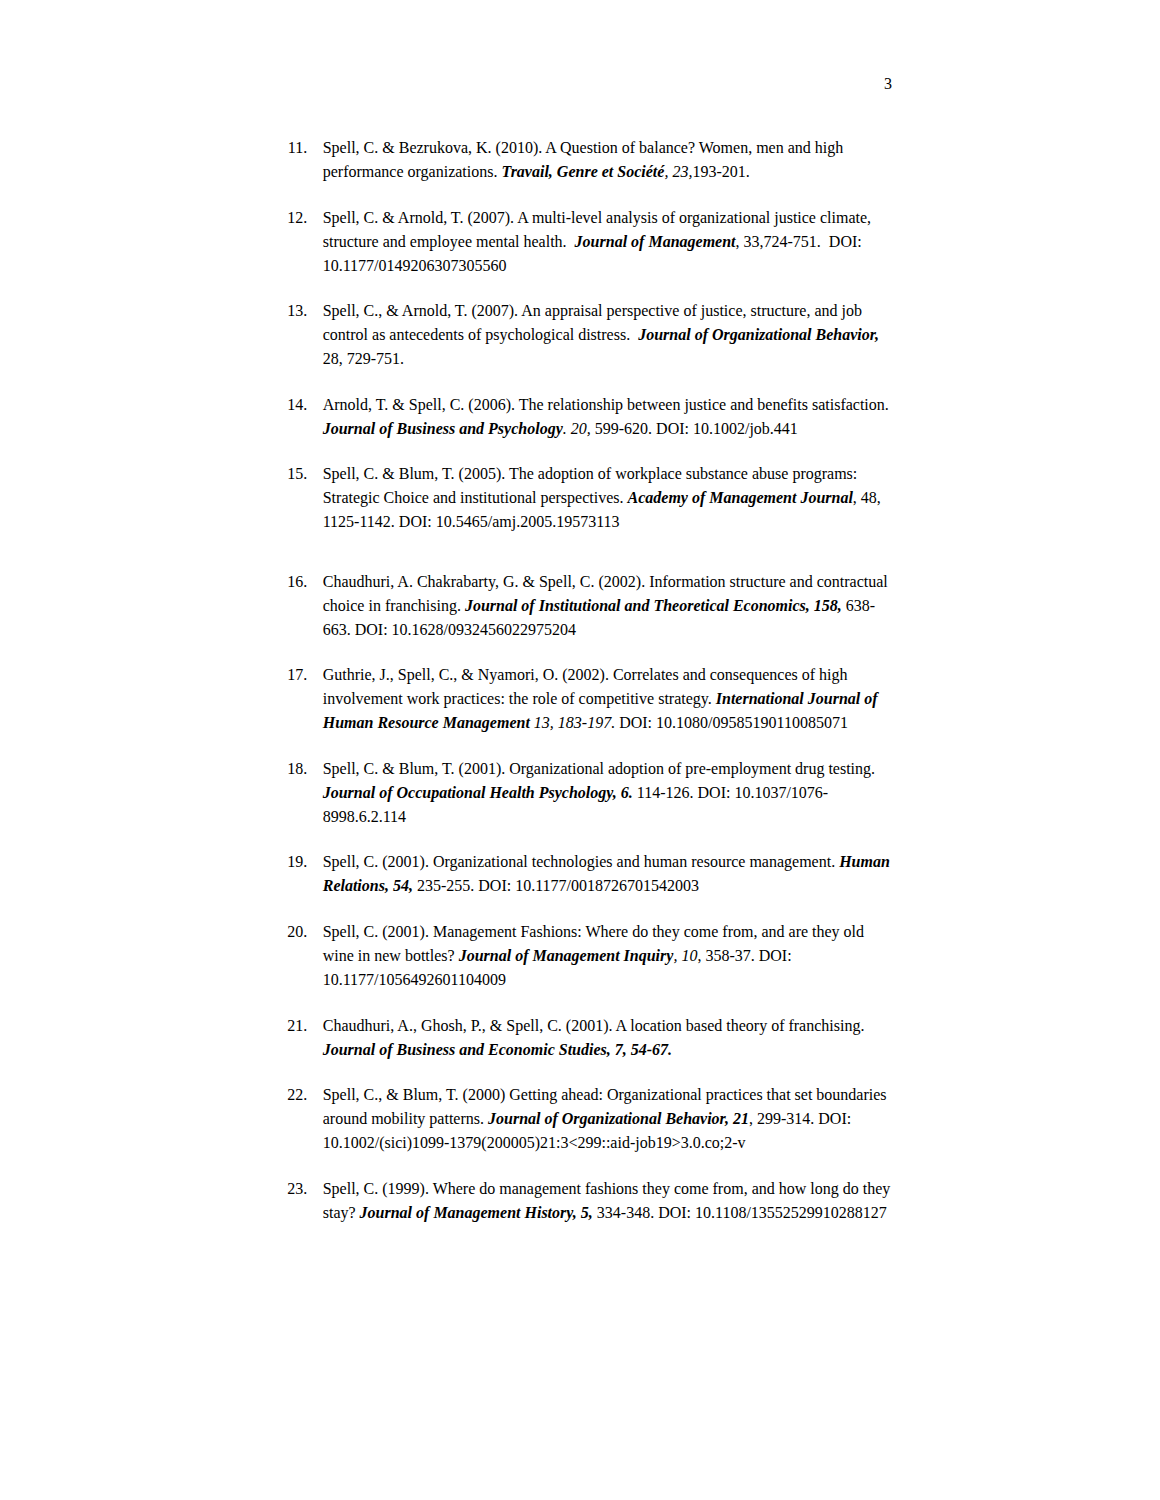3
Spell, C. & Bezrukova, K. (2010). A Question of balance? Women, men and high performance organizations. Travail, Genre et Société, 23, 193-201.
Spell, C. & Arnold, T. (2007). A multi-level analysis of organizational justice climate, structure and employee mental health. Journal of Management, 33,724-751. DOI: 10.1177/0149206307305560
Spell, C., & Arnold, T. (2007). An appraisal perspective of justice, structure, and job control as antecedents of psychological distress. Journal of Organizational Behavior, 28, 729-751.
Arnold, T. & Spell, C. (2006). The relationship between justice and benefits satisfaction. Journal of Business and Psychology. 20, 599-620. DOI: 10.1002/job.441
Spell, C. & Blum, T. (2005). The adoption of workplace substance abuse programs: Strategic Choice and institutional perspectives. Academy of Management Journal, 48, 1125-1142. DOI: 10.5465/amj.2005.19573113
Chaudhuri, A. Chakrabarty, G. & Spell, C. (2002). Information structure and contractual choice in franchising. Journal of Institutional and Theoretical Economics, 158, 638-663. DOI: 10.1628/0932456022975204
Guthrie, J., Spell, C., & Nyamori, O. (2002). Correlates and consequences of high involvement work practices: the role of competitive strategy. International Journal of Human Resource Management 13, 183-197. DOI: 10.1080/09585190110085071
Spell, C. & Blum, T. (2001). Organizational adoption of pre-employment drug testing. Journal of Occupational Health Psychology, 6. 114-126. DOI: 10.1037/1076-8998.6.2.114
Spell, C. (2001). Organizational technologies and human resource management. Human Relations, 54, 235-255. DOI: 10.1177/0018726701542003
Spell, C. (2001). Management Fashions: Where do they come from, and are they old wine in new bottles? Journal of Management Inquiry, 10, 358-37. DOI: 10.1177/1056492601104009
Chaudhuri, A., Ghosh, P., & Spell, C. (2001). A location based theory of franchising. Journal of Business and Economic Studies, 7, 54-67.
Spell, C., & Blum, T. (2000) Getting ahead: Organizational practices that set boundaries around mobility patterns. Journal of Organizational Behavior, 21, 299-314. DOI: 10.1002/(sici)1099-1379(200005)21:3<299::aid-job19>3.0.co;2-v
Spell, C. (1999). Where do management fashions they come from, and how long do they stay? Journal of Management History, 5, 334-348. DOI: 10.1108/13552529910288127